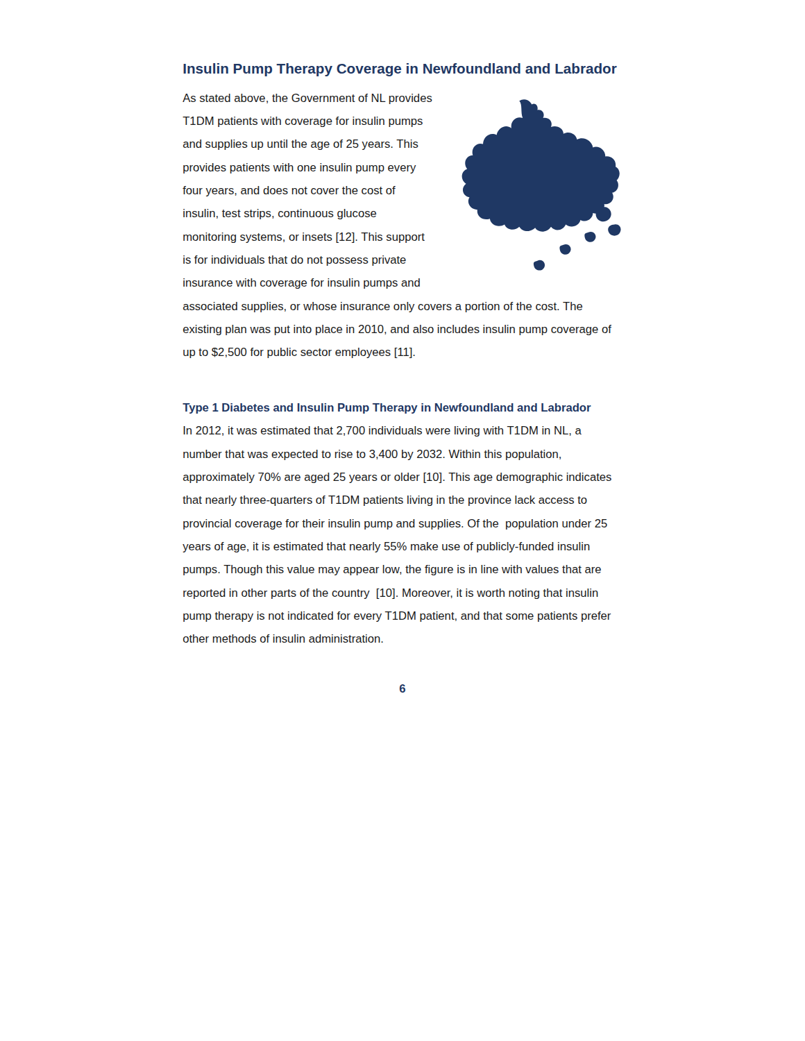Insulin Pump Therapy Coverage in Newfoundland and Labrador
As stated above, the Government of NL provides T1DM patients with coverage for insulin pumps and supplies up until the age of 25 years. This provides patients with one insulin pump every four years, and does not cover the cost of insulin, test strips, continuous glucose monitoring systems, or insets [12]. This support is for individuals that do not possess private insurance with coverage for insulin pumps and associated supplies, or whose insurance only covers a portion of the cost. The existing plan was put into place in 2010, and also includes insulin pump coverage of up to $2,500 for public sector employees [11].
Type 1 Diabetes and Insulin Pump Therapy in Newfoundland and Labrador
In 2012, it was estimated that 2,700 individuals were living with T1DM in NL, a number that was expected to rise to 3,400 by 2032. Within this population, approximately 70% are aged 25 years or older [10]. This age demographic indicates that nearly three-quarters of T1DM patients living in the province lack access to provincial coverage for their insulin pump and supplies. Of the population under 25 years of age, it is estimated that nearly 55% make use of publicly-funded insulin pumps. Though this value may appear low, the figure is in line with values that are reported in other parts of the country [10]. Moreover, it is worth noting that insulin pump therapy is not indicated for every T1DM patient, and that some patients prefer other methods of insulin administration.
6